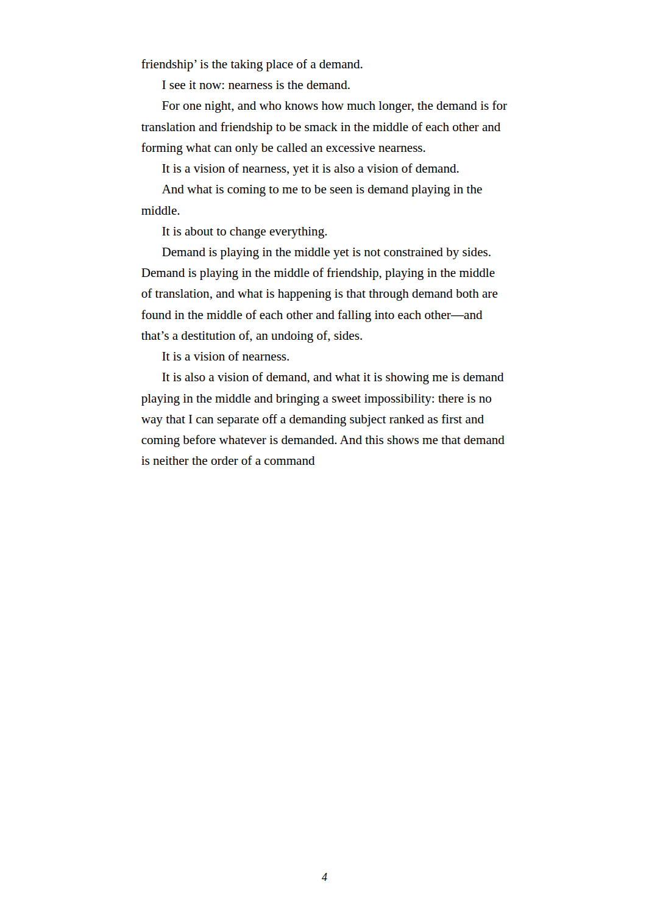friendship’ is the taking place of a demand.
I see it now: nearness is the demand.
For one night, and who knows how much longer, the demand is for translation and friendship to be smack in the middle of each other and forming what can only be called an excessive nearness.
It is a vision of nearness, yet it is also a vision of demand.
And what is coming to me to be seen is demand playing in the middle.
It is about to change everything.
Demand is playing in the middle yet is not constrained by sides. Demand is playing in the middle of friendship, playing in the middle of translation, and what is happening is that through demand both are found in the middle of each other and falling into each other—and that’s a destitution of, an undoing of, sides.
It is a vision of nearness.
It is also a vision of demand, and what it is showing me is demand playing in the middle and bringing a sweet impossibility: there is no way that I can separate off a demanding subject ranked as first and coming before whatever is demanded. And this shows me that demand is neither the order of a command
4